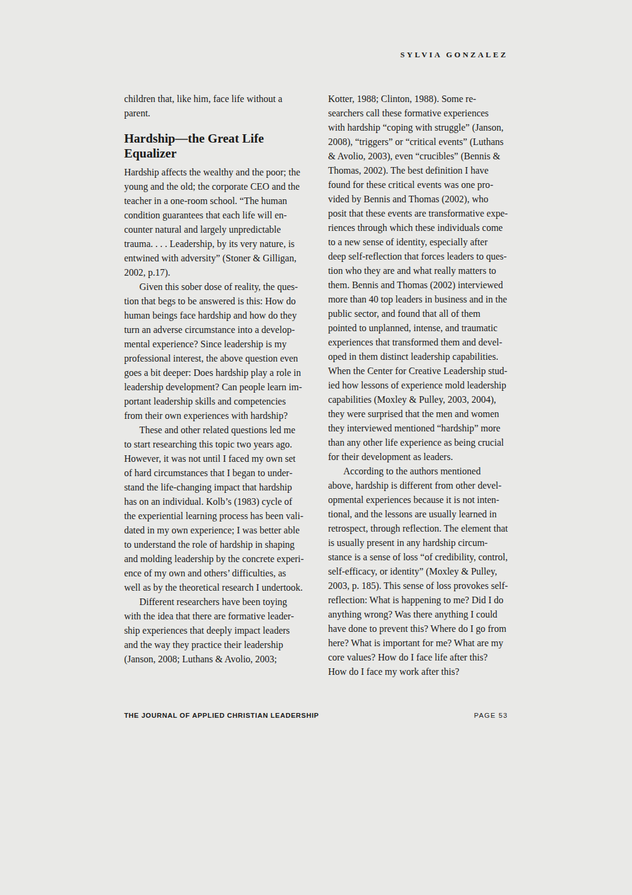Sylvia Gonzalez
children that, like him, face life without a parent.
Hardship—the Great Life Equalizer
Hardship affects the wealthy and the poor; the young and the old; the corporate CEO and the teacher in a one-room school. “The human condition guarantees that each life will encounter natural and largely unpredictable trauma. . . . Leadership, by its very nature, is entwined with adversity” (Stoner & Gilligan, 2002, p.17).
Given this sober dose of reality, the question that begs to be answered is this: How do human beings face hardship and how do they turn an adverse circumstance into a developmental experience? Since leadership is my professional interest, the above question even goes a bit deeper: Does hardship play a role in leadership development? Can people learn important leadership skills and competencies from their own experiences with hardship?
These and other related questions led me to start researching this topic two years ago. However, it was not until I faced my own set of hard circumstances that I began to understand the life-changing impact that hardship has on an individual. Kolb’s (1983) cycle of the experiential learning process has been validated in my own experience; I was better able to understand the role of hardship in shaping and molding leadership by the concrete experience of my own and others’ difficulties, as well as by the theoretical research I undertook.
Different researchers have been toying with the idea that there are formative leadership experiences that deeply impact leaders and the way they practice their leadership (Janson, 2008; Luthans & Avolio, 2003; Kotter, 1988; Clinton, 1988). Some researchers call these formative experiences with hardship “coping with struggle” (Janson, 2008), “triggers” or “critical events” (Luthans & Avolio, 2003), even “crucibles” (Bennis & Thomas, 2002). The best definition I have found for these critical events was one provided by Bennis and Thomas (2002), who posit that these events are transformative experiences through which these individuals come to a new sense of identity, especially after deep self-reflection that forces leaders to question who they are and what really matters to them. Bennis and Thomas (2002) interviewed more than 40 top leaders in business and in the public sector, and found that all of them pointed to unplanned, intense, and traumatic experiences that transformed them and developed in them distinct leadership capabilities. When the Center for Creative Leadership studied how lessons of experience mold leadership capabilities (Moxley & Pulley, 2003, 2004), they were surprised that the men and women they interviewed mentioned “hardship” more than any other life experience as being crucial for their development as leaders.
According to the authors mentioned above, hardship is different from other developmental experiences because it is not intentional, and the lessons are usually learned in retrospect, through reflection. The element that is usually present in any hardship circumstance is a sense of loss “of credibility, control, self-efficacy, or identity” (Moxley & Pulley, 2003, p. 185). This sense of loss provokes self-reflection: What is happening to me? Did I do anything wrong? Was there anything I could have done to prevent this? Where do I go from here? What is important for me? What are my core values? How do I face life after this? How do I face my work after this?
The Journal of Applied Christian Leadership Page 53